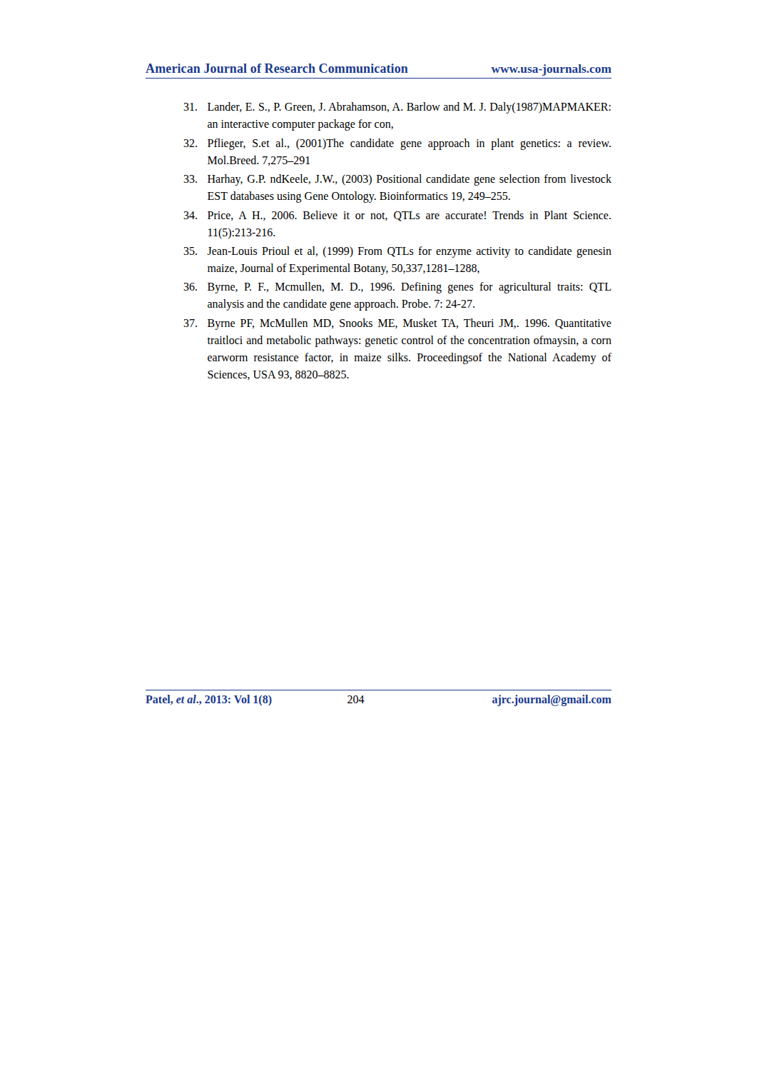American Journal of Research Communication www.usa-journals.com
Lander, E. S., P. Green, J. Abrahamson, A. Barlow and M. J. Daly(1987)MAPMAKER: an interactive computer package for con,
Pflieger, S.et al., (2001)The candidate gene approach in plant genetics: a review. Mol.Breed. 7,275–291
Harhay, G.P. ndKeele, J.W., (2003) Positional candidate gene selection from livestock EST databases using Gene Ontology. Bioinformatics 19, 249–255.
Price, A H., 2006. Believe it or not, QTLs are accurate! Trends in Plant Science. 11(5):213-216.
Jean-Louis Prioul et al, (1999) From QTLs for enzyme activity to candidate genesin maize, Journal of Experimental Botany, 50,337,1281–1288,
Byrne, P. F., Mcmullen, M. D., 1996. Defining genes for agricultural traits: QTL analysis and the candidate gene approach. Probe. 7: 24-27.
Byrne PF, McMullen MD, Snooks ME, Musket TA, Theuri JM,. 1996. Quantitative traitloci and metabolic pathways: genetic control of the concentration ofmaysin, a corn earworm resistance factor, in maize silks. Proceedingsof the National Academy of Sciences, USA 93, 8820–8825.
Patel, et al., 2013: Vol 1(8) 204 ajrc.journal@gmail.com